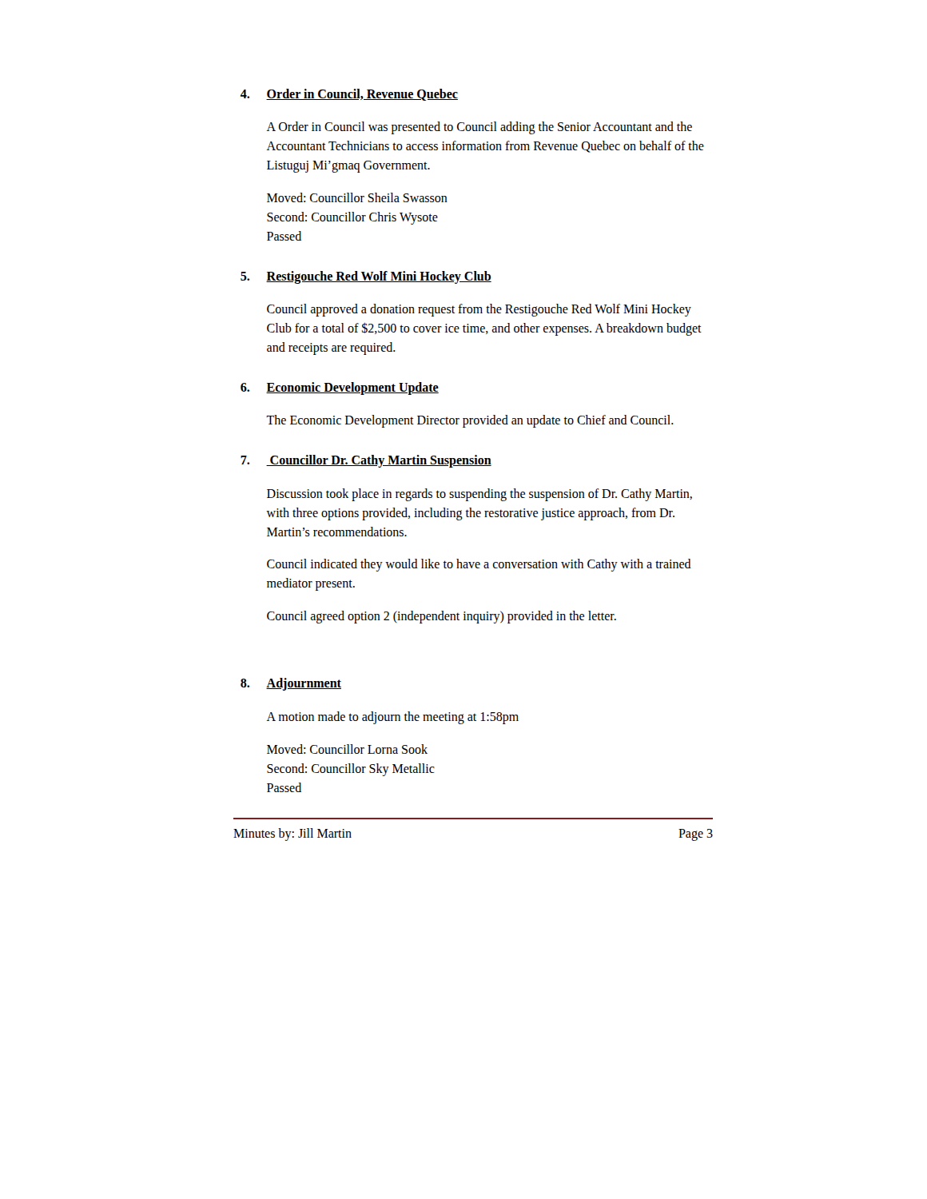Order in Council, Revenue Quebec
A Order in Council was presented to Council adding the Senior Accountant and the Accountant Technicians to access information from Revenue Quebec on behalf of the Listuguj Mi’gmaq Government.
Moved: Councillor Sheila Swasson Second: Councillor Chris Wysote Passed
Restigouche Red Wolf Mini Hockey Club
Council approved a donation request from the Restigouche Red Wolf Mini Hockey Club for a total of $2,500 to cover ice time, and other expenses. A breakdown budget and receipts are required.
Economic Development Update
The Economic Development Director provided an update to Chief and Council.
Councillor Dr. Cathy Martin Suspension
Discussion took place in regards to suspending the suspension of Dr. Cathy Martin, with three options provided, including the restorative justice approach, from Dr. Martin’s recommendations.
Council indicated they would like to have a conversation with Cathy with a trained mediator present.
Council agreed option 2 (independent inquiry) provided in the letter.
Adjournment
A motion made to adjourn the meeting at 1:58pm
Moved: Councillor Lorna Sook Second: Councillor Sky Metallic Passed
Minutes by: Jill Martin
Page 3